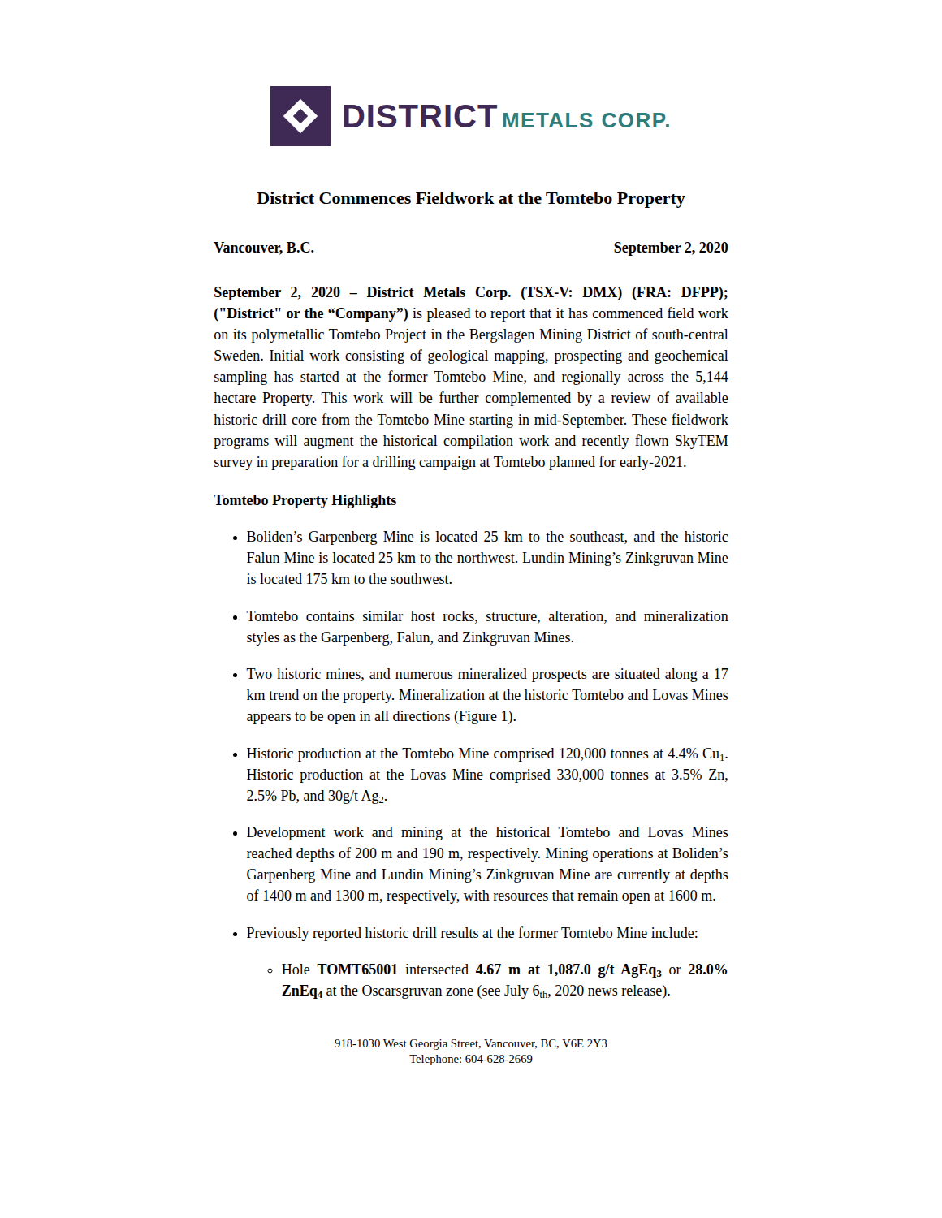DISTRICT METALS CORP.
District Commences Fieldwork at the Tomtebo Property
Vancouver, B.C. September 2, 2020
September 2, 2020 – District Metals Corp. (TSX-V: DMX) (FRA: DFPP); ("District" or the “Company”) is pleased to report that it has commenced field work on its polymetallic Tomtebo Project in the Bergslagen Mining District of south-central Sweden. Initial work consisting of geological mapping, prospecting and geochemical sampling has started at the former Tomtebo Mine, and regionally across the 5,144 hectare Property. This work will be further complemented by a review of available historic drill core from the Tomtebo Mine starting in mid-September. These fieldwork programs will augment the historical compilation work and recently flown SkyTEM survey in preparation for a drilling campaign at Tomtebo planned for early-2021.
Tomtebo Property Highlights
Boliden’s Garpenberg Mine is located 25 km to the southeast, and the historic Falun Mine is located 25 km to the northwest. Lundin Mining’s Zinkgruvan Mine is located 175 km to the southwest.
Tomtebo contains similar host rocks, structure, alteration, and mineralization styles as the Garpenberg, Falun, and Zinkgruvan Mines.
Two historic mines, and numerous mineralized prospects are situated along a 17 km trend on the property. Mineralization at the historic Tomtebo and Lovas Mines appears to be open in all directions (Figure 1).
Historic production at the Tomtebo Mine comprised 120,000 tonnes at 4.4% Cu1. Historic production at the Lovas Mine comprised 330,000 tonnes at 3.5% Zn, 2.5% Pb, and 30g/t Ag2.
Development work and mining at the historical Tomtebo and Lovas Mines reached depths of 200 m and 190 m, respectively. Mining operations at Boliden’s Garpenberg Mine and Lundin Mining’s Zinkgruvan Mine are currently at depths of 1400 m and 1300 m, respectively, with resources that remain open at 1600 m.
Previously reported historic drill results at the former Tomtebo Mine include:
Hole TOMT65001 intersected 4.67 m at 1,087.0 g/t AgEq3 or 28.0% ZnEq4 at the Oscarsgruvan zone (see July 6th, 2020 news release).
918-1030 West Georgia Street, Vancouver, BC, V6E 2Y3
Telephone: 604-628-2669